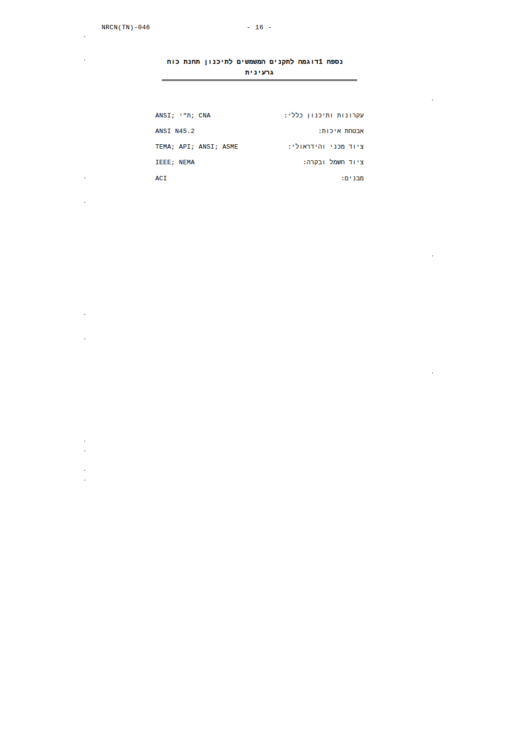· · · · · · · · · ·
· · ·
NRCN(TN)-046
- 16 -
נספח 1דוגמה לתקנים המשמשים לתיכנון תחנת כוח גרעינית
| עקרונות ותיכנון כללי: | CNA ;ת"י ;ANSI |
| אבטחת איכות: | ANSI N45.2 |
| ציוד מכני והידראולי: | TEMA; API; ANSI; ASME |
| ציוד חשמל ובקרה: | IEEE; NEMA |
| מבנים: | ACI |